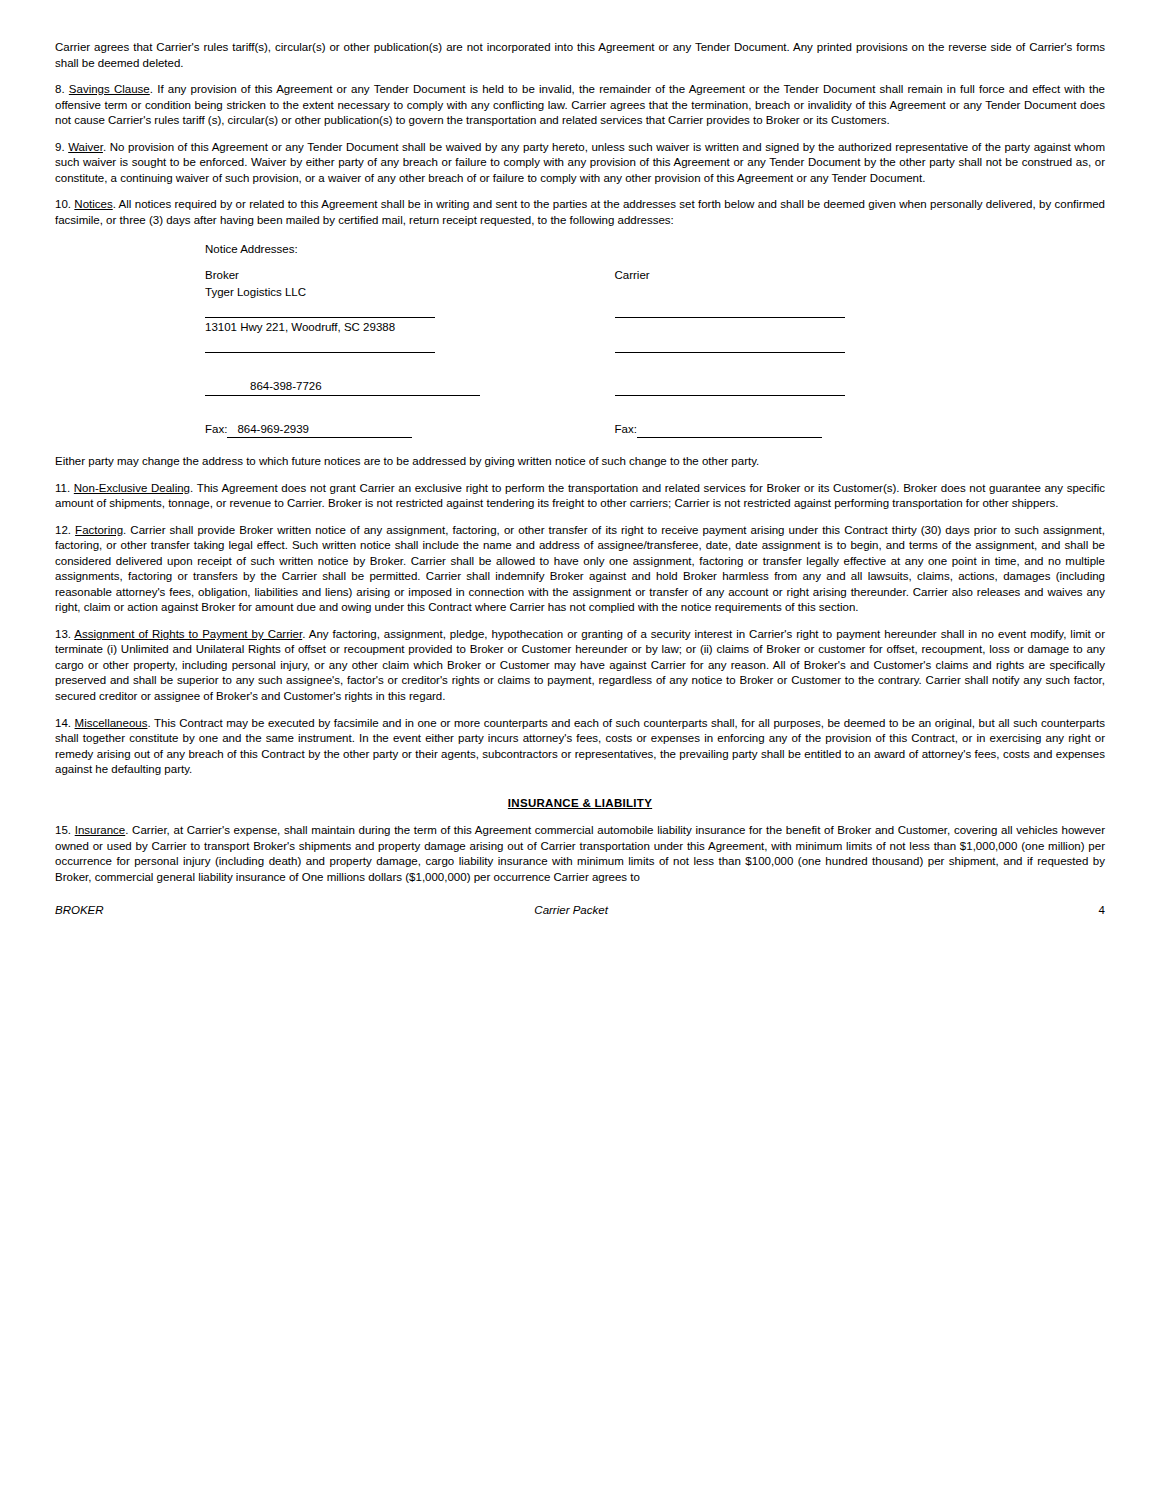Carrier agrees that Carrier's rules tariff(s), circular(s) or other publication(s) are not incorporated into this Agreement or any Tender Document. Any printed provisions on the reverse side of Carrier's forms shall be deemed deleted.
8. Savings Clause. If any provision of this Agreement or any Tender Document is held to be invalid, the remainder of the Agreement or the Tender Document shall remain in full force and effect with the offensive term or condition being stricken to the extent necessary to comply with any conflicting law. Carrier agrees that the termination, breach or invalidity of this Agreement or any Tender Document does not cause Carrier's rules tariff (s), circular(s) or other publication(s) to govern the transportation and related services that Carrier provides to Broker or its Customers.
9. Waiver. No provision of this Agreement or any Tender Document shall be waived by any party hereto, unless such waiver is written and signed by the authorized representative of the party against whom such waiver is sought to be enforced. Waiver by either party of any breach or failure to comply with any provision of this Agreement or any Tender Document by the other party shall not be construed as, or constitute, a continuing waiver of such provision, or a waiver of any other breach of or failure to comply with any other provision of this Agreement or any Tender Document.
10. Notices. All notices required by or related to this Agreement shall be in writing and sent to the parties at the addresses set forth below and shall be deemed given when personally delivered, by confirmed facsimile, or three (3) days after having been mailed by certified mail, return receipt requested, to the following addresses:
Notice Addresses:
| Broker | Carrier |
| Tyger Logistics LLC | |
| 13101 Hwy 221, Woodruff, SC 29388 | |
| 864-398-7726 | |
| Fax: 864-969-2939 | Fax: |
Either party may change the address to which future notices are to be addressed by giving written notice of such change to the other party.
11. Non-Exclusive Dealing. This Agreement does not grant Carrier an exclusive right to perform the transportation and related services for Broker or its Customer(s). Broker does not guarantee any specific amount of shipments, tonnage, or revenue to Carrier. Broker is not restricted against tendering its freight to other carriers; Carrier is not restricted against performing transportation for other shippers.
12. Factoring. Carrier shall provide Broker written notice of any assignment, factoring, or other transfer of its right to receive payment arising under this Contract thirty (30) days prior to such assignment, factoring, or other transfer taking legal effect. Such written notice shall include the name and address of assignee/transferee, date, date assignment is to begin, and terms of the assignment, and shall be considered delivered upon receipt of such written notice by Broker. Carrier shall be allowed to have only one assignment, factoring or transfer legally effective at any one point in time, and no multiple assignments, factoring or transfers by the Carrier shall be permitted. Carrier shall indemnify Broker against and hold Broker harmless from any and all lawsuits, claims, actions, damages (including reasonable attorney's fees, obligation, liabilities and liens) arising or imposed in connection with the assignment or transfer of any account or right arising thereunder. Carrier also releases and waives any right, claim or action against Broker for amount due and owing under this Contract where Carrier has not complied with the notice requirements of this section.
13. Assignment of Rights to Payment by Carrier. Any factoring, assignment, pledge, hypothecation or granting of a security interest in Carrier's right to payment hereunder shall in no event modify, limit or terminate (i) Unlimited and Unilateral Rights of offset or recoupment provided to Broker or Customer hereunder or by law; or (ii) claims of Broker or customer for offset, recoupment, loss or damage to any cargo or other property, including personal injury, or any other claim which Broker or Customer may have against Carrier for any reason. All of Broker's and Customer's claims and rights are specifically preserved and shall be superior to any such assignee's, factor's or creditor's rights or claims to payment, regardless of any notice to Broker or Customer to the contrary. Carrier shall notify any such factor, secured creditor or assignee of Broker's and Customer's rights in this regard.
14. Miscellaneous. This Contract may be executed by facsimile and in one or more counterparts and each of such counterparts shall, for all purposes, be deemed to be an original, but all such counterparts shall together constitute by one and the same instrument. In the event either party incurs attorney's fees, costs or expenses in enforcing any of the provision of this Contract, or in exercising any right or remedy arising out of any breach of this Contract by the other party or their agents, subcontractors or representatives, the prevailing party shall be entitled to an award of attorney's fees, costs and expenses against he defaulting party.
INSURANCE & LIABILITY
15. Insurance. Carrier, at Carrier's expense, shall maintain during the term of this Agreement commercial automobile liability insurance for the benefit of Broker and Customer, covering all vehicles however owned or used by Carrier to transport Broker's shipments and property damage arising out of Carrier transportation under this Agreement, with minimum limits of not less than $1,000,000 (one million) per occurrence for personal injury (including death) and property damage, cargo liability insurance with minimum limits of not less than $100,000 (one hundred thousand) per shipment, and if requested by Broker, commercial general liability insurance of One millions dollars ($1,000,000) per occurrence Carrier agrees to
BROKER
Carrier Packet
4